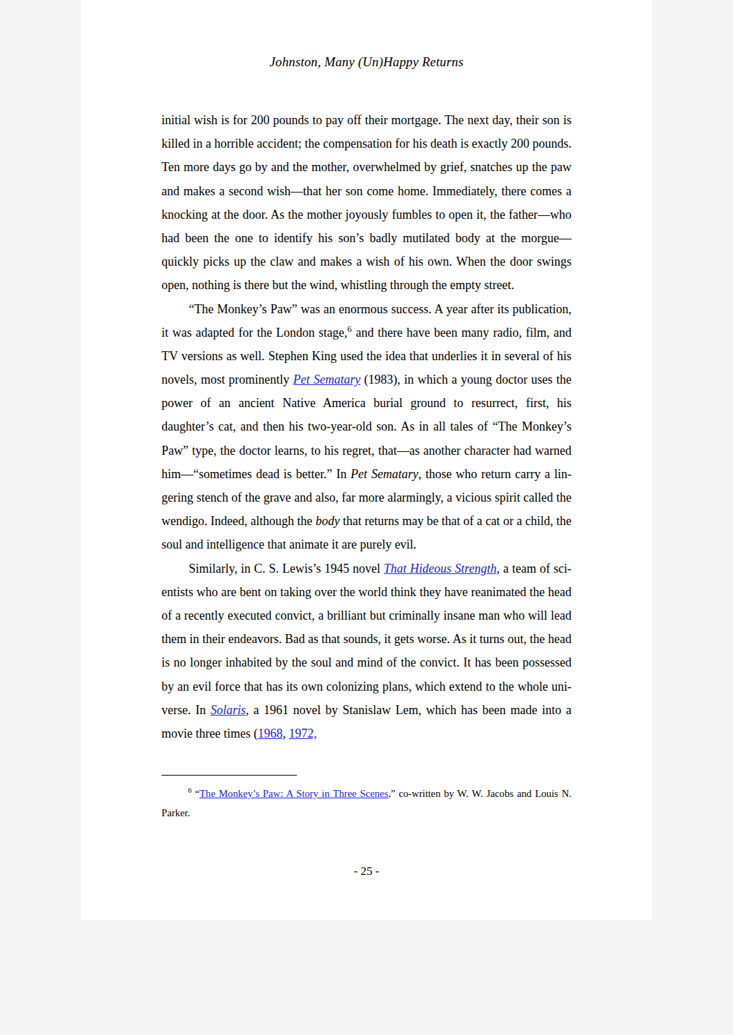Johnston, Many (Un)Happy Returns
initial wish is for 200 pounds to pay off their mortgage. The next day, their son is killed in a horrible accident; the compensation for his death is exactly 200 pounds. Ten more days go by and the mother, overwhelmed by grief, snatches up the paw and makes a second wish—that her son come home. Immediately, there comes a knocking at the door. As the mother joyously fumbles to open it, the father—who had been the one to identify his son’s badly mutilated body at the morgue—quickly picks up the claw and makes a wish of his own. When the door swings open, nothing is there but the wind, whistling through the empty street.
“The Monkey’s Paw” was an enormous success. A year after its publication, it was adapted for the London stage,6 and there have been many radio, film, and TV versions as well. Stephen King used the idea that underlies it in several of his novels, most prominently Pet Sematary (1983), in which a young doctor uses the power of an ancient Native America burial ground to resurrect, first, his daughter’s cat, and then his two-year-old son. As in all tales of “The Monkey’s Paw” type, the doctor learns, to his regret, that—as another character had warned him—“sometimes dead is better.” In Pet Sematary, those who return carry a lingering stench of the grave and also, far more alarmingly, a vicious spirit called the wendigo. Indeed, although the body that returns may be that of a cat or a child, the soul and intelligence that animate it are purely evil.
Similarly, in C. S. Lewis’s 1945 novel That Hideous Strength, a team of scientists who are bent on taking over the world think they have reanimated the head of a recently executed convict, a brilliant but criminally insane man who will lead them in their endeavors. Bad as that sounds, it gets worse. As it turns out, the head is no longer inhabited by the soul and mind of the convict. It has been possessed by an evil force that has its own colonizing plans, which extend to the whole universe. In Solaris, a 1961 novel by Stanislaw Lem, which has been made into a movie three times (1968, 1972,
6 “The Monkey’s Paw: A Story in Three Scenes,” co-written by W. W. Jacobs and Louis N. Parker.
- 25 -